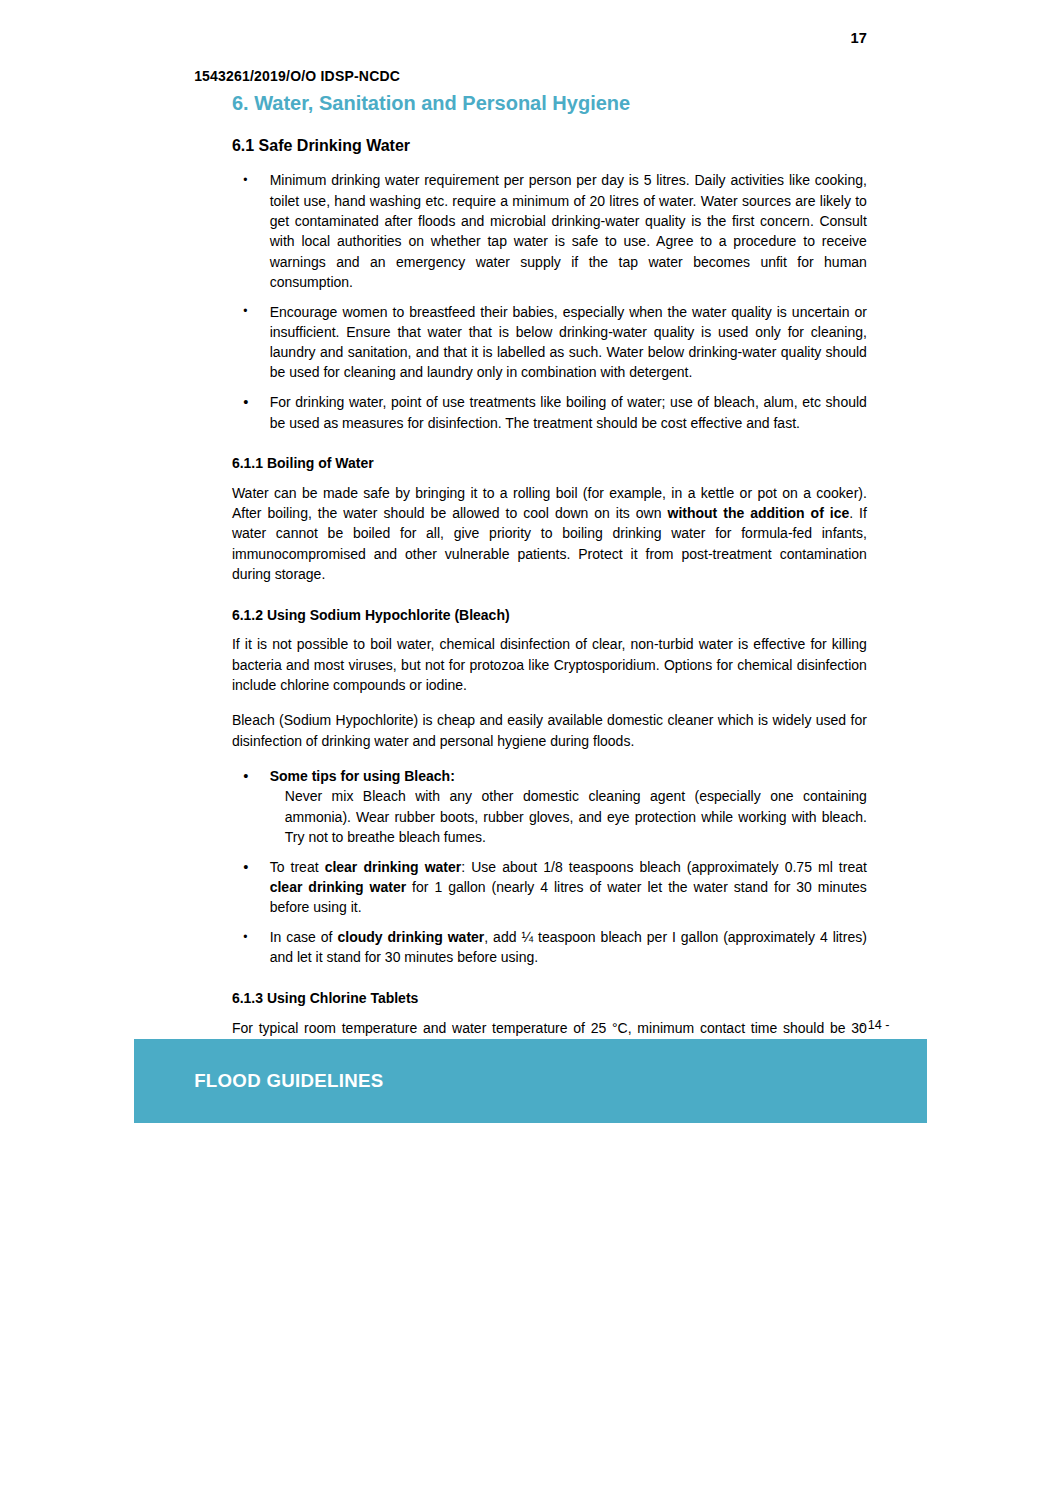17
1543261/2019/O/O IDSP-NCDC
6. Water, Sanitation and Personal Hygiene
6.1 Safe Drinking Water
Minimum drinking water requirement per person per day is 5 litres. Daily activities like cooking, toilet use, hand washing etc. require a minimum of 20 litres of water. Water sources are likely to get contaminated after floods and microbial drinking-water quality is the first concern. Consult with local authorities on whether tap water is safe to use. Agree to a procedure to receive warnings and an emergency water supply if the tap water becomes unfit for human consumption.
Encourage women to breastfeed their babies, especially when the water quality is uncertain or insufficient. Ensure that water that is below drinking-water quality is used only for cleaning, laundry and sanitation, and that it is labelled as such. Water below drinking-water quality should be used for cleaning and laundry only in combination with detergent.
For drinking water, point of use treatments like boiling of water; use of bleach, alum, etc should be used as measures for disinfection. The treatment should be cost effective and fast.
6.1.1 Boiling of Water
Water can be made safe by bringing it to a rolling boil (for example, in a kettle or pot on a cooker). After boiling, the water should be allowed to cool down on its own without the addition of ice. If water cannot be boiled for all, give priority to boiling drinking water for formula-fed infants, immunocompromised and other vulnerable patients. Protect it from post-treatment contamination during storage.
6.1.2 Using Sodium Hypochlorite (Bleach)
If it is not possible to boil water, chemical disinfection of clear, non-turbid water is effective for killing bacteria and most viruses, but not for protozoa like Cryptosporidium. Options for chemical disinfection include chlorine compounds or iodine.
Bleach (Sodium Hypochlorite) is cheap and easily available domestic cleaner which is widely used for disinfection of drinking water and personal hygiene during floods.
Some tips for using Bleach:
Never mix Bleach with any other domestic cleaning agent (especially one containing ammonia). Wear rubber boots, rubber gloves, and eye protection while working with bleach. Try not to breathe bleach fumes.
To treat clear drinking water: Use about 1/8 teaspoons bleach (approximately 0.75 ml treat clear drinking water for 1 gallon (nearly 4 litres of water let the water stand for 30 minutes before using it.
In case of cloudy drinking water, add ¼ teaspoon bleach per I gallon (approximately 4 litres) and let it stand for 30 minutes before using.
6.1.3 Using Chlorine Tablets
For typical room temperature and water temperature of 25 °C, minimum contact time should be 30 minutes; increase contact time for colder water (e.g. double time for each 10 °C less than 25 °C). Prepare according to package instructions. Add to clear water or after settling or
- 14 -
FLOOD GUIDELINES